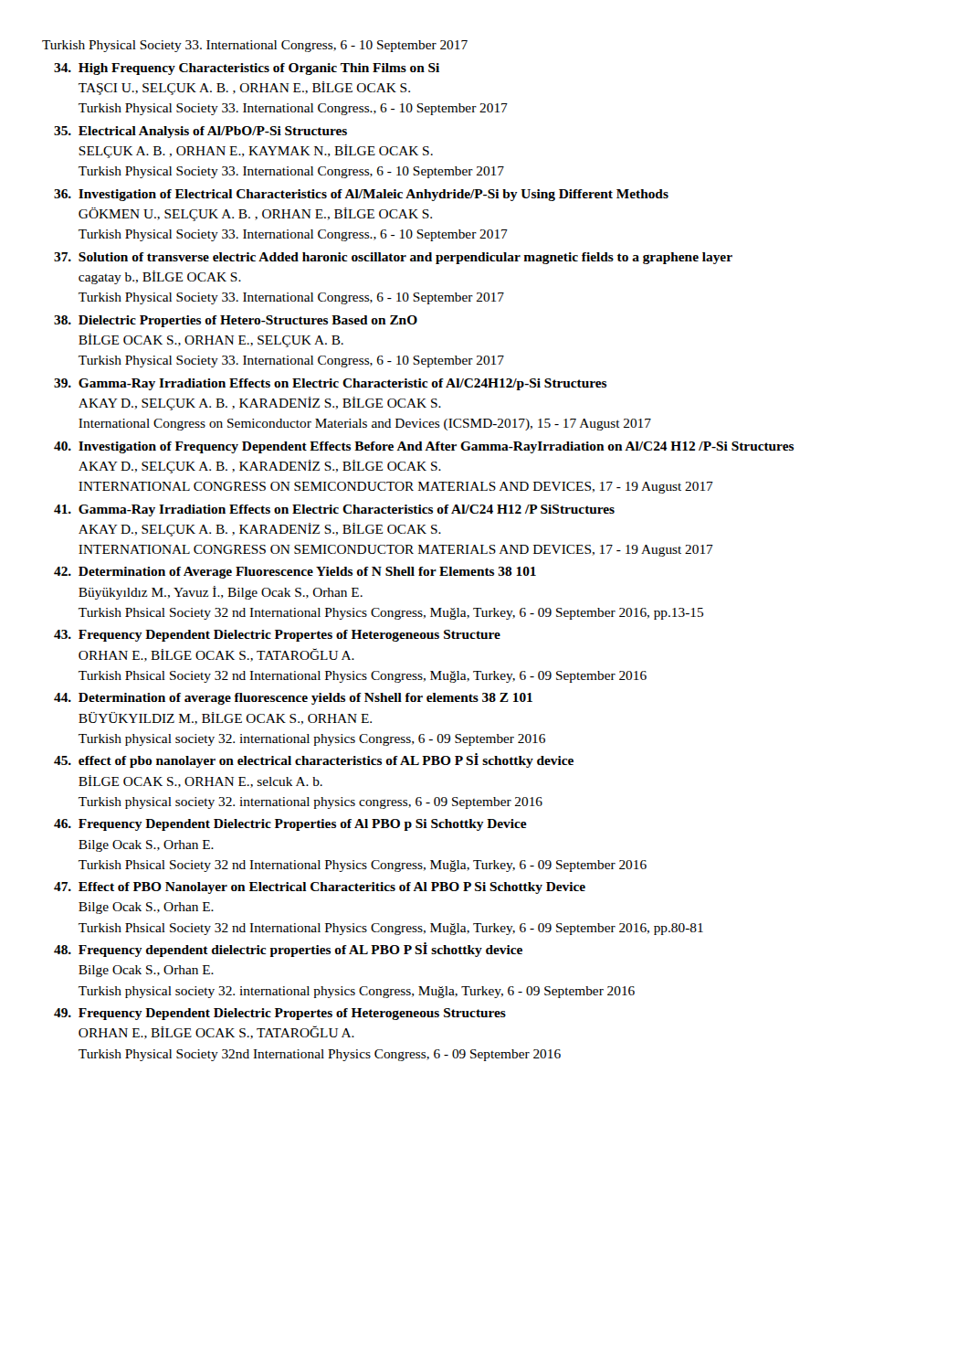Turkish Physical Society 33. International Congress, 6 - 10 September 2017
34.
High Frequency Characteristics of Organic Thin Films on Si
TAŞCI U., SELÇUK A. B. , ORHAN E., BİLGE OCAK S.
Turkish Physical Society 33. International Congress., 6 - 10 September 2017
35.
Electrical Analysis of Al/PbO/P-Si Structures
SELÇUK A. B. , ORHAN E., KAYMAK N., BİLGE OCAK S.
Turkish Physical Society 33. International Congress, 6 - 10 September 2017
36.
Investigation of Electrical Characteristics of Al/Maleic Anhydride/P-Si by Using Different Methods
GÖKMEN U., SELÇUK A. B. , ORHAN E., BİLGE OCAK S.
Turkish Physical Society 33. International Congress., 6 - 10 September 2017
37.
Solution of transverse electric Added haronic oscillator and perpendicular magnetic fields to a graphene layer
cagatay b., BİLGE OCAK S.
Turkish Physical Society 33. International Congress, 6 - 10 September 2017
38.
Dielectric Properties of Hetero-Structures Based on ZnO
BİLGE OCAK S., ORHAN E., SELÇUK A. B.
Turkish Physical Society 33. International Congress, 6 - 10 September 2017
39.
Gamma-Ray Irradiation Effects on Electric Characteristic of Al/C24H12/p-Si Structures
AKAY D., SELÇUK A. B. , KARADENİZ S., BİLGE OCAK S.
International Congress on Semiconductor Materials and Devices (ICSMD-2017), 15 - 17 August 2017
40.
Investigation of Frequency Dependent Effects Before And After Gamma-RayIrradiation on Al/C24 H12 /P-Si Structures
AKAY D., SELÇUK A. B. , KARADENİZ S., BİLGE OCAK S.
INTERNATIONAL CONGRESS ON SEMICONDUCTOR MATERIALS AND DEVICES, 17 - 19 August 2017
41.
Gamma-Ray Irradiation Effects on Electric Characteristics of Al/C24 H12 /P SiStructures
AKAY D., SELÇUK A. B. , KARADENİZ S., BİLGE OCAK S.
INTERNATIONAL CONGRESS ON SEMICONDUCTOR MATERIALS AND DEVICES, 17 - 19 August 2017
42.
Determination of Average Fluorescence Yields of N Shell for Elements 38 101
Büyükyıldız M., Yavuz İ., Bilge Ocak S., Orhan E.
Turkish Phsical Society 32 nd International Physics Congress, Muğla, Turkey, 6 - 09 September 2016, pp.13-15
43.
Frequency Dependent Dielectric Propertes of Heterogeneous Structure
ORHAN E., BİLGE OCAK S., TATAROĞLU A.
Turkish Phsical Society 32 nd International Physics Congress, Muğla, Turkey, 6 - 09 September 2016
44.
Determination of average fluorescence yields of Nshell for elements 38 Z 101
BÜYÜKYILDIZ M., BİLGE OCAK S., ORHAN E.
Turkish physical society 32. international physics Congress, 6 - 09 September 2016
45.
effect of pbo nanolayer on electrical characteristics of AL PBO P Sİ schottky device
BİLGE OCAK S., ORHAN E., selcuk A. b.
Turkish physical society 32. international physics congress, 6 - 09 September 2016
46.
Frequency Dependent Dielectric Properties of Al PBO p Si Schottky Device
Bilge Ocak S., Orhan E.
Turkish Phsical Society 32 nd International Physics Congress, Muğla, Turkey, 6 - 09 September 2016
47.
Effect of PBO Nanolayer on Electrical Characteritics of Al PBO P Si Schottky Device
Bilge Ocak S., Orhan E.
Turkish Phsical Society 32 nd International Physics Congress, Muğla, Turkey, 6 - 09 September 2016, pp.80-81
48.
Frequency dependent dielectric properties of AL PBO P Sİ schottky device
Bilge Ocak S., Orhan E.
Turkish physical society 32. international physics Congress, Muğla, Turkey, 6 - 09 September 2016
49.
Frequency Dependent Dielectric Propertes of Heterogeneous Structures
ORHAN E., BİLGE OCAK S., TATAROĞLU A.
Turkish Physical Society 32nd International Physics Congress, 6 - 09 September 2016